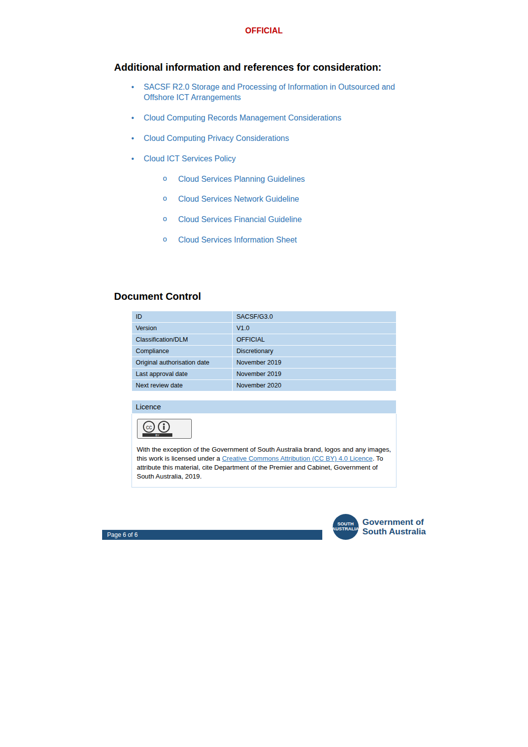OFFICIAL
Additional information and references for consideration:
SACSF R2.0 Storage and Processing of Information in Outsourced and Offshore ICT Arrangements
Cloud Computing Records Management Considerations
Cloud Computing Privacy Considerations
Cloud ICT Services Policy
Cloud Services Planning Guidelines
Cloud Services Network Guideline
Cloud Services Financial Guideline
Cloud Services Information Sheet
Document Control
| ID | SACSF/G3.0 |
| Version | V1.0 |
| Classification/DLM | OFFICIAL |
| Compliance | Discretionary |
| Original authorisation date | November 2019 |
| Last approval date | November 2019 |
| Next review date | November 2020 |
| Licence |
| cc BY With the exception of the Government of South Australia brand, logos and any images, this work is licensed under a Creative Commons Attribution (CC BY) 4.0 Licence . To attribute this material, cite Department of the Premier and Cabinet, Government of South Australia, 2019. |
Page 6 of 6
SOUTH
AUSTRALIA
Government of
South Australia